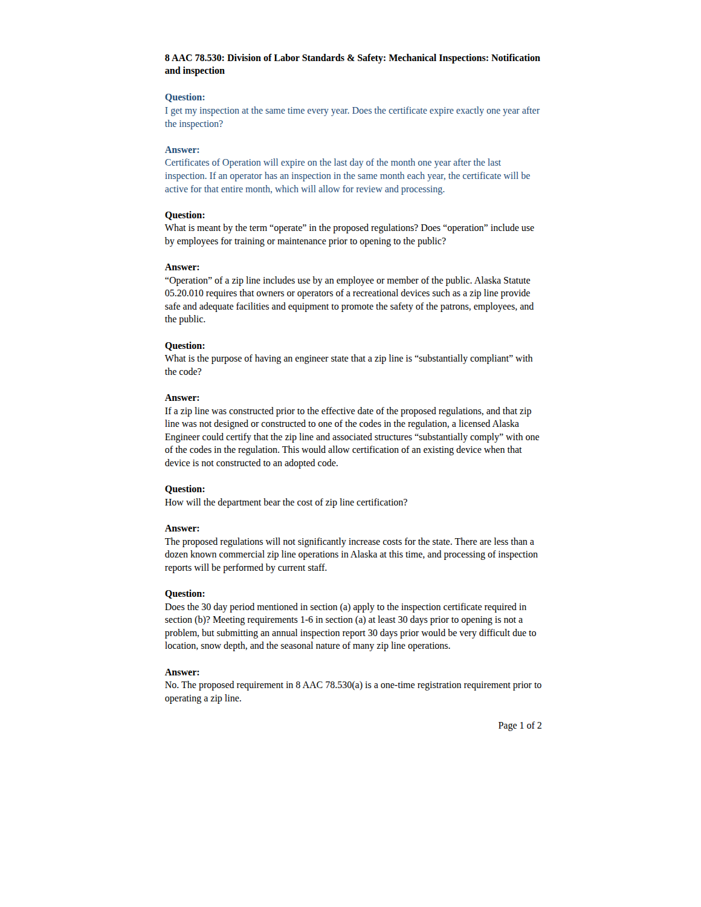8 AAC 78.530: Division of Labor Standards & Safety: Mechanical Inspections: Notification and inspection
Question:
I get my inspection at the same time every year. Does the certificate expire exactly one year after the inspection?
Answer:
Certificates of Operation will expire on the last day of the month one year after the last inspection. If an operator has an inspection in the same month each year, the certificate will be active for that entire month, which will allow for review and processing.
Question:
What is meant by the term “operate” in the proposed regulations? Does “operation” include use by employees for training or maintenance prior to opening to the public?
Answer:
“Operation” of a zip line includes use by an employee or member of the public. Alaska Statute 05.20.010 requires that owners or operators of a recreational devices such as a zip line provide safe and adequate facilities and equipment to promote the safety of the patrons, employees, and the public.
Question:
What is the purpose of having an engineer state that a zip line is “substantially compliant” with the code?
Answer:
If a zip line was constructed prior to the effective date of the proposed regulations, and that zip line was not designed or constructed to one of the codes in the regulation, a licensed Alaska Engineer could certify that the zip line and associated structures “substantially comply” with one of the codes in the regulation. This would allow certification of an existing device when that device is not constructed to an adopted code.
Question:
How will the department bear the cost of zip line certification?
Answer:
The proposed regulations will not significantly increase costs for the state. There are less than a dozen known commercial zip line operations in Alaska at this time, and processing of inspection reports will be performed by current staff.
Question:
Does the 30 day period mentioned in section (a) apply to the inspection certificate required in section (b)? Meeting requirements 1-6 in section (a) at least 30 days prior to opening is not a problem, but submitting an annual inspection report 30 days prior would be very difficult due to location, snow depth, and the seasonal nature of many zip line operations.
Answer:
No. The proposed requirement in 8 AAC 78.530(a) is a one-time registration requirement prior to operating a zip line.
Page 1 of 2